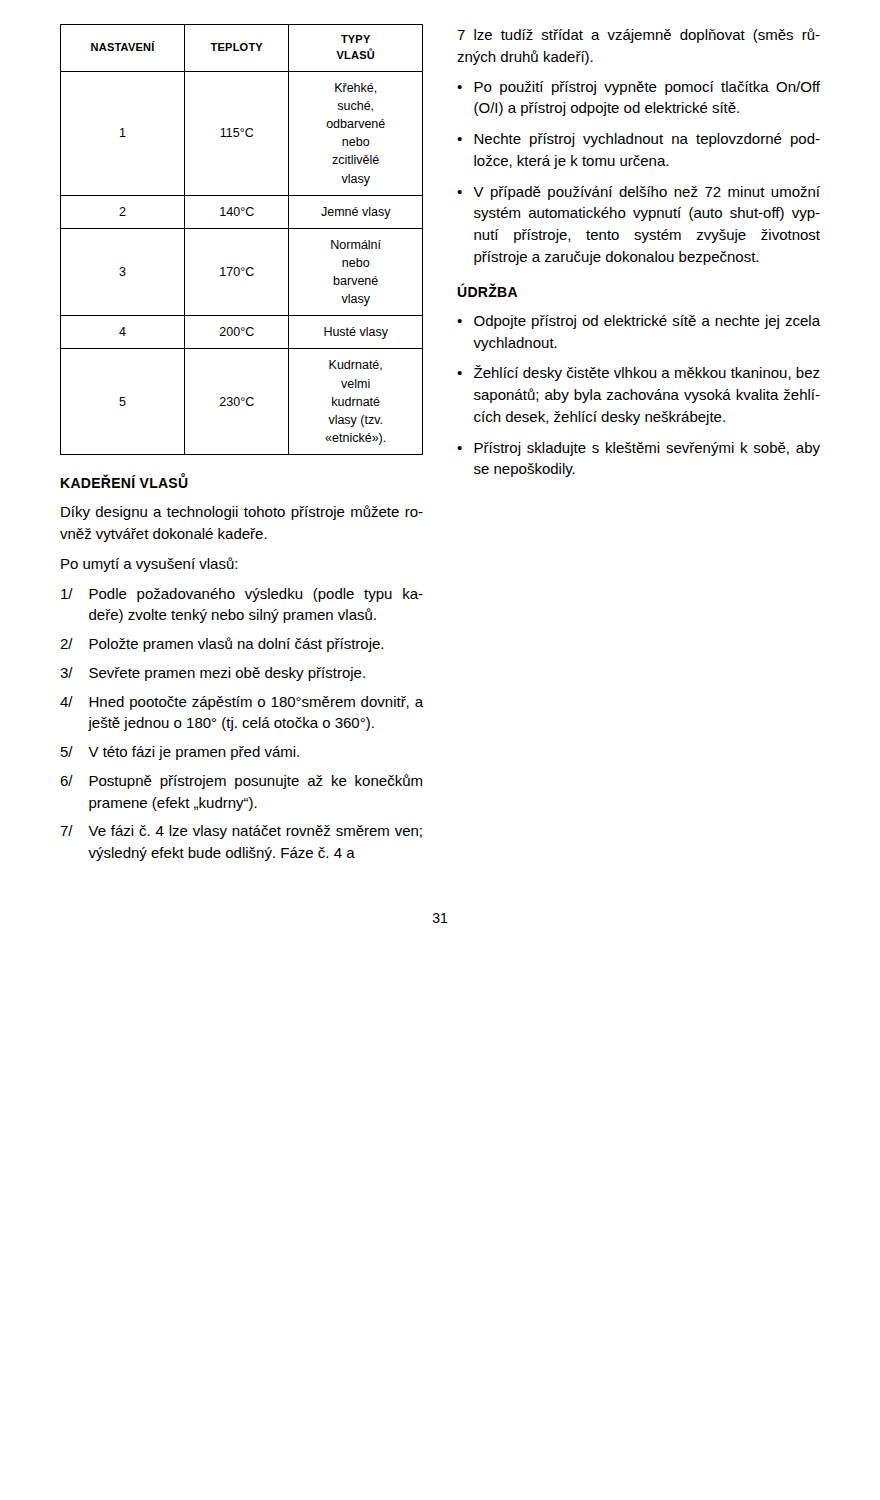| NASTAVENÍ | TEPLOTY | TYPY VLASŮ |
| --- | --- | --- |
| 1 | 115°C | Křehké, suché, odbarvené nebo zcitlivělé vlasy |
| 2 | 140°C | Jemné vlasy |
| 3 | 170°C | Normální nebo barvené vlasy |
| 4 | 200°C | Husté vlasy |
| 5 | 230°C | Kudrnaté, velmi kudrnaté vlasy (tzv. «etnické»). |
KADEŘENÍ VLASŮ
Díky designu a technologii tohoto přístroje můžete rovněž vytvářet dokonalé kadeře.
Po umytí a vysušení vlasů:
1/Podle požadovaného výsledku (podle typu kadeře) zvolte tenký nebo silný pramen vlasů.
2/Položte pramen vlasů na dolní část přístroje.
3/Sevřete pramen mezi obě desky přístroje.
4/Hned pootočte zápěstím o 180°směrem dovnitř, a ještě jednou o 180° (tj. celá otočka o 360°).
5/V této fázi je pramen před vámi.
6/Postupně přístrojem posunujte až ke konečkům pramene (efekt „kudrny“).
7/Ve fázi č. 4 lze vlasy natáčet rovněž směrem ven; výsledný efekt bude odlišný. Fáze č. 4 a
7 lze tudíž střídat a vzájemně doplňovat (směs různých druhů kadeří).
Po použití přístroj vypněte pomocí tlačítka On/Off (O/I) a přístroj odpojte od elektrické sítě.
Nechte přístroj vychladnout na teplovzdorné podložce, která je k tomu určena.
V případě používání delšího než 72 minut umožní systém automatického vypnutí (auto shut-off) vypnutí přístroje, tento systém zvyšuje životnost přístroje a zaručuje dokonalou bezpečnost.
ÚDRŽBA
Odpojte přístroj od elektrické sítě a nechte jej zcela vychladnout.
Žehlící desky čistěte vlhkou a měkkou tkaninou, bez saponátů; aby byla zachována vysoká kvalita žehlících desek, žehlící desky neškrábejte.
Přístroj skladujte s kleštěmi sevřenými k sobě, aby se nepoškodily.
31